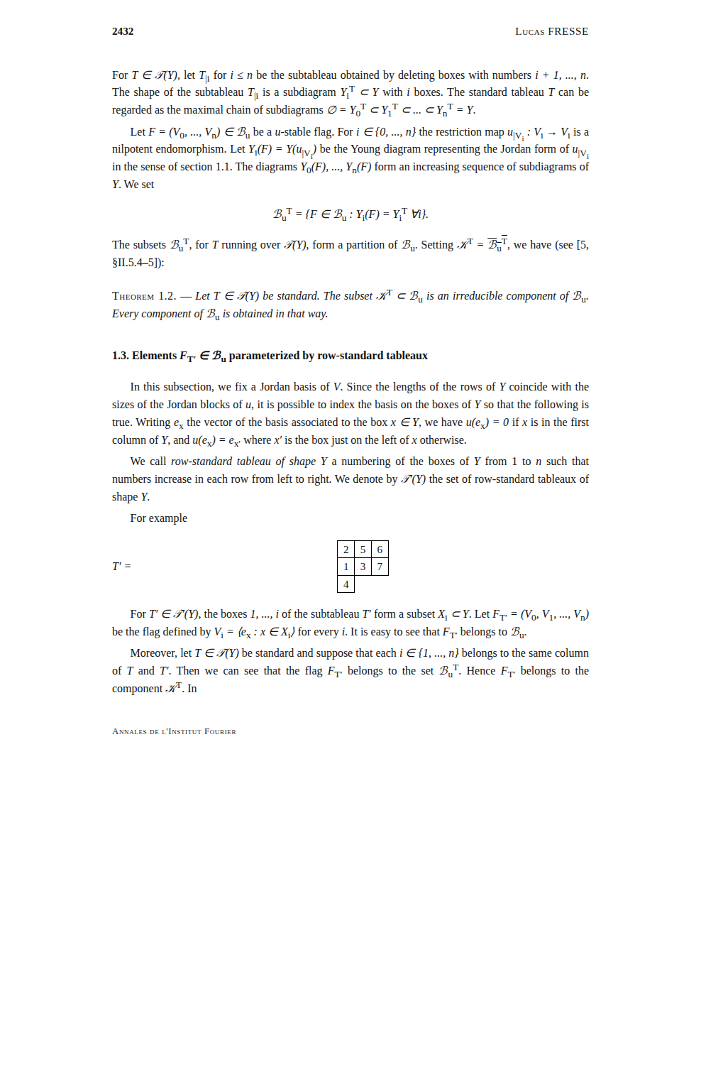2432 Lucas FRESSE
For T ∈ 𝒯(Y), let T|i for i ≤ n be the subtableau obtained by deleting boxes with numbers i + 1, ..., n. The shape of the subtableau T|i is a subdiagram YiT ⊂ Y with i boxes. The standard tableau T can be regarded as the maximal chain of subdiagrams ∅ = Y0T ⊂ Y1T ⊂ ... ⊂ YnT = Y.
Let F = (V0, ..., Vn) ∈ ℬu be a u-stable flag. For i ∈ {0, ..., n} the restriction map u|Vi : Vi → Vi is a nilpotent endomorphism. Let Yi(F) = Y(u|Vi) be the Young diagram representing the Jordan form of u|Vi in the sense of section 1.1. The diagrams Y0(F), ..., Yn(F) form an increasing sequence of subdiagrams of Y. We set
ℬuT = {F ∈ ℬu : Yi(F) = YiT ∀i}.
The subsets ℬuT, for T running over 𝒯(Y), form a partition of ℬu. Setting 𝒦T = ℬuT, we have (see [5, §II.5.4–5]):
Theorem 1.2. — Let T ∈ 𝒯(Y) be standard. The subset 𝒦T ⊂ ℬu is an irreducible component of ℬu. Every component of ℬu is obtained in that way.
1.3. Elements FT′ ∈ ℬu parameterized by row-standard tableaux
In this subsection, we fix a Jordan basis of V. Since the lengths of the rows of Y coincide with the sizes of the Jordan blocks of u, it is possible to index the basis on the boxes of Y so that the following is true. Writing ex the vector of the basis associated to the box x ∈ Y, we have u(ex) = 0 if x is in the first column of Y, and u(ex) = ex′ where x′ is the box just on the left of x otherwise.
We call row-standard tableau of shape Y a numbering of the boxes of Y from 1 to n such that numbers increase in each row from left to right. We denote by 𝒯′(Y) the set of row-standard tableaux of shape Y.
For example
T′ =
| 2 | 5 | 6 |
| 1 | 3 | 7 |
| 4 | | |
For T′ ∈ 𝒯′(Y), the boxes 1, ..., i of the subtableau T′ form a subset Xi ⊂ Y. Let FT′ = (V0, V1, ..., Vn) be the flag defined by Vi = ⟨ex : x ∈ Xi⟩ for every i. It is easy to see that FT′ belongs to ℬu.
Moreover, let T ∈ 𝒯(Y) be standard and suppose that each i ∈ {1, ..., n} belongs to the same column of T and T′. Then we can see that the flag FT′ belongs to the set ℬuT. Hence FT′ belongs to the component 𝒦T. In
Annales de l'Institut Fourier